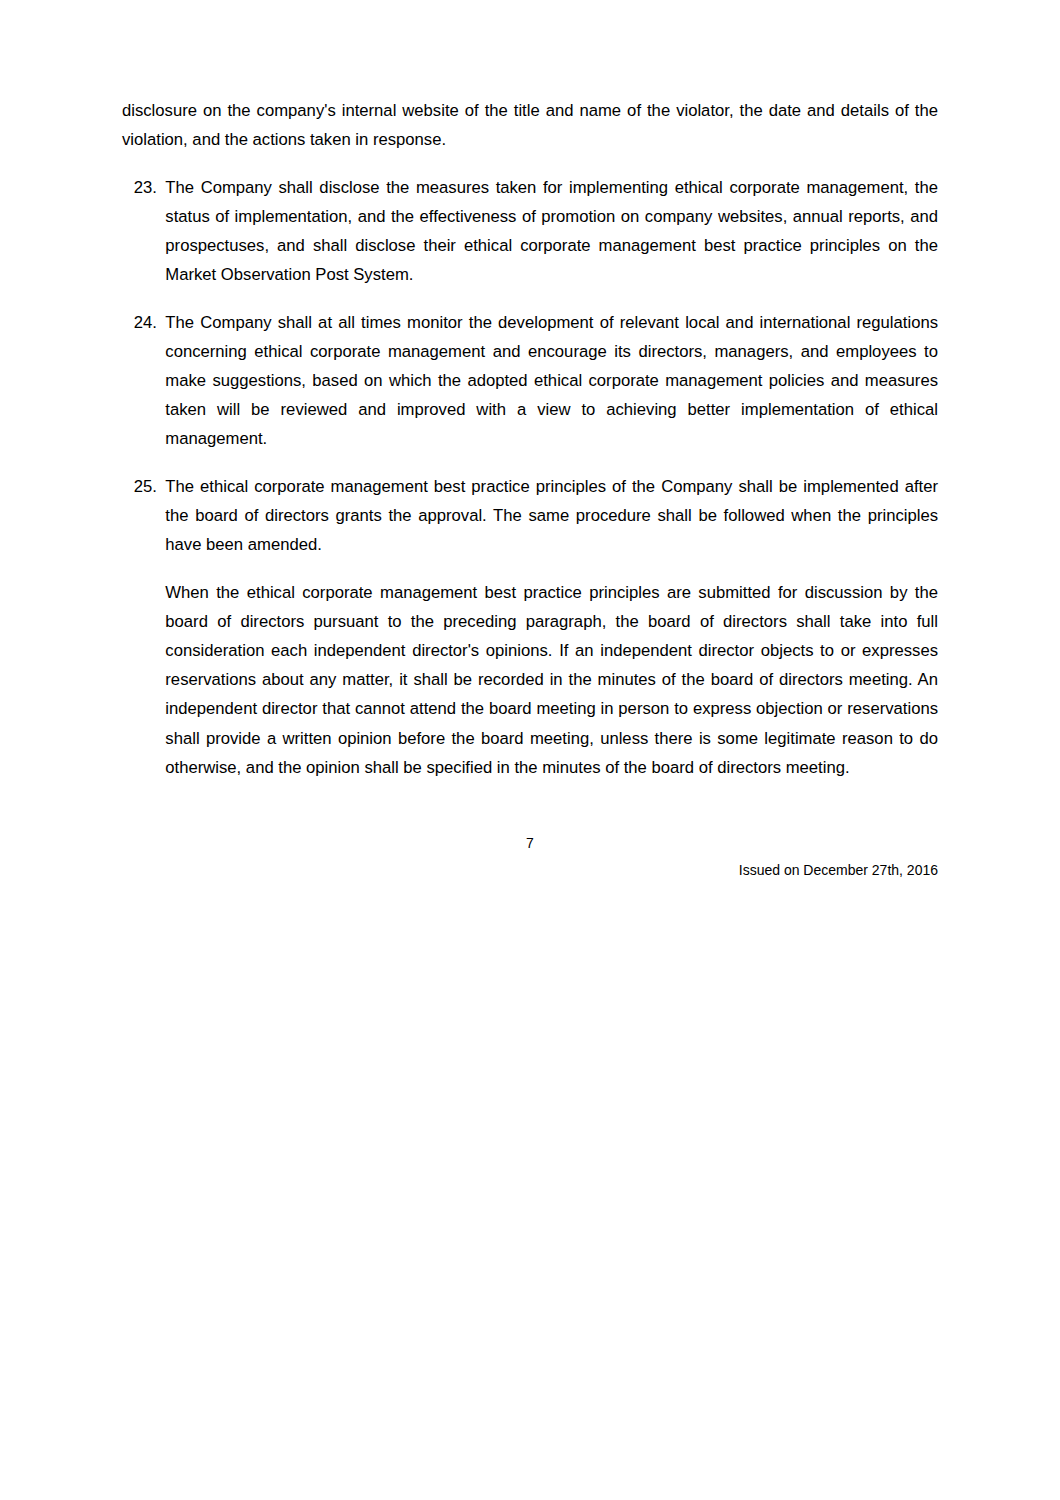disclosure on the company's internal website of the title and name of the violator, the date and details of the violation, and the actions taken in response.
23.
The Company shall disclose the measures taken for implementing ethical corporate management, the status of implementation, and the effectiveness of promotion on company websites, annual reports, and prospectuses, and shall disclose their ethical corporate management best practice principles on the Market Observation Post System.
24.
The Company shall at all times monitor the development of relevant local and international regulations concerning ethical corporate management and encourage its directors, managers, and employees to make suggestions, based on which the adopted ethical corporate management policies and measures taken will be reviewed and improved with a view to achieving better implementation of ethical management.
25.
The ethical corporate management best practice principles of the Company shall be implemented after the board of directors grants the approval. The same procedure shall be followed when the principles have been amended.
When the ethical corporate management best practice principles are submitted for discussion by the board of directors pursuant to the preceding paragraph, the board of directors shall take into full consideration each independent director's opinions. If an independent director objects to or expresses reservations about any matter, it shall be recorded in the minutes of the board of directors meeting. An independent director that cannot attend the board meeting in person to express objection or reservations shall provide a written opinion before the board meeting, unless there is some legitimate reason to do otherwise, and the opinion shall be specified in the minutes of the board of directors meeting.
7
Issued on December 27th, 2016